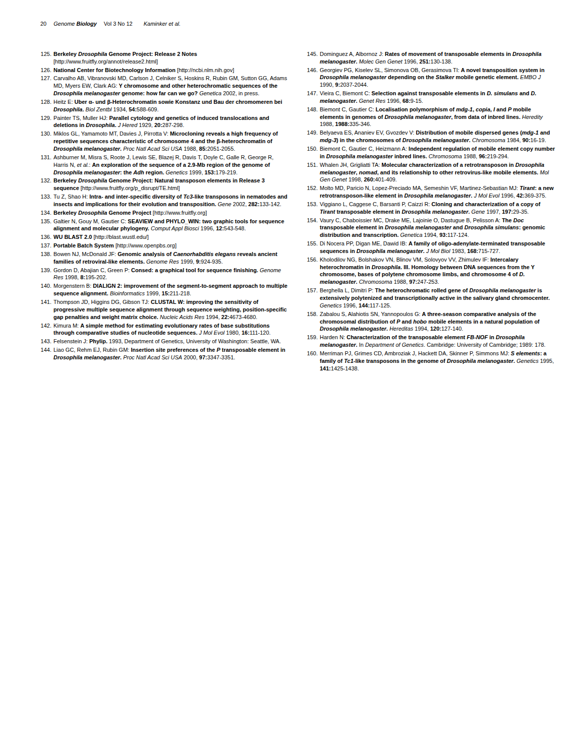20 Genome Biology Vol 3 No 12 Kaminker et al.
125. Berkeley Drosophila Genome Project: Release 2 Notes [http://www.fruitfly.org/annot/release2.html]
126. National Center for Biotechnology Information [http://ncbi.nlm.nih.gov]
127. Carvalho AB, Vibranovski MD, Carlson J, Celniker S, Hoskins R, Rubin GM, Sutton GG, Adams MD, Myers EW, Clark AG: Y chromosome and other heterochromatic sequences of the Drosophila melanogaster genome: how far can we go? Genetica 2002, in press.
128. Heitz E: Uber α- und β-Heterochromatin sowie Konstanz und Bau der chromomeren bei Drosophila. Biol Zentbl 1934, 54: 588-609.
129. Painter TS, Muller HJ: Parallel cytology and genetics of induced translocations and deletions in Drosophila. J Hered 1929, 20: 287-298.
130. Miklos GL, Yamamoto MT, Davies J, Pirrotta V: Microcloning reveals a high frequency of repetitive sequences characteristic of chromosome 4 and the β-heterochromatin of Drosophila melanogaster. Proc Natl Acad Sci USA 1988, 85: 2051-2055.
131. Ashburner M, Misra S, Roote J, Lewis SE, Blazej R, Davis T, Doyle C, Galle R, George R, Harris N, et al.: An exploration of the sequence of a 2.9-Mb region of the genome of Drosophila melanogaster: the Adh region. Genetics 1999, 153: 179-219.
132. Berkeley Drosophila Genome Project: Natural transposon elements in Release 3 sequence [http://www.fruitfly.org/p_disrupt/TE.html]
133. Tu Z, Shao H: Intra- and inter-specific diversity of Tc3-like transposons in nematodes and insects and implications for their evolution and transposition. Gene 2002, 282: 133-142.
134. Berkeley Drosophila Genome Project [http://www.fruitfly.org]
135. Galtier N, Gouy M, Gautier C: SEAVIEW and PHYLO_WIN: two graphic tools for sequence alignment and molecular phylogeny. Comput Appl Biosci 1996, 12: 543-548.
136. WU BLAST 2.0 [http://blast.wustl.edu/]
137. Portable Batch System [http://www.openpbs.org]
138. Bowen NJ, McDonald JF: Genomic analysis of Caenorhabditis elegans reveals ancient families of retroviral-like elements. Genome Res 1999, 9: 924-935.
139. Gordon D, Abajian C, Green P: Consed: a graphical tool for sequence finishing. Genome Res 1998, 8: 195-202.
140. Morgenstern B: DIALIGN 2: improvement of the segment-to-segment approach to multiple sequence alignment. Bioinformatics 1999, 15: 211-218.
141. Thompson JD, Higgins DG, Gibson TJ: CLUSTAL W: improving the sensitivity of progressive multiple sequence alignment through sequence weighting, position-specific gap penalties and weight matrix choice. Nucleic Acids Res 1994, 22: 4673-4680.
142. Kimura M: A simple method for estimating evolutionary rates of base substitutions through comparative studies of nucleotide sequences. J Mol Evol 1980, 16: 111-120.
143. Felsenstein J: Phylip. 1993, Department of Genetics, University of Washington: Seattle, WA.
144. Liao GC, Rehm EJ, Rubin GM: Insertion site preferences of the P transposable element in Drosophila melanogaster. Proc Natl Acad Sci USA 2000, 97: 3347-3351.
145. Dominguez A, Albornoz J: Rates of movement of transposable elements in Drosophila melanogaster. Molec Gen Genet 1996, 251: 130-138.
146. Georgiev PG, Kiselev SL, Simonova OB, Gerasimova TI: A novel transposition system in Drosophila melanogaster depending on the Stalker mobile genetic element. EMBO J 1990, 9: 2037-2044.
147. Vieira C, Biemont C: Selection against transposable elements in D. simulans and D. melanogaster. Genet Res 1996, 68: 9-15.
148. Biemont C, Gautier C: Localisation polymorphism of mdg-1, copia, I and P mobile elements in genomes of Drosophila melanogaster, from data of inbred lines. Heredity 1988, 1988: 335-346.
149. Belyaeva ES, Ananiev EV, Gvozdev V: Distribution of mobile dispersed genes (mdg-1 and mdg-3) in the chromosomes of Drosophila melanogaster. Chromosoma 1984, 90: 16-19.
150. Biemont C, Gautier C, Heizmann A: Independent regulation of mobile element copy number in Drosophila melanogaster inbred lines. Chromosoma 1988, 96: 219-294.
151. Whalen JH, Grigliatti TA: Molecular characterization of a retrotransposon in Drosophila melanogaster, nomad, and its relationship to other retrovirus-like mobile elements. Mol Gen Genet 1998, 260: 401-409.
152. Molto MD, Paricio N, Lopez-Preciado MA, Semeshin VF, Martinez-Sebastian MJ: Tirant: a new retrotransposon-like element in Drosophila melanogaster. J Mol Evol 1996, 42: 369-375.
153. Viggiano L, Caggese C, Barsanti P, Caizzi R: Cloning and characterization of a copy of Tirant transposable element in Drosophila melanogaster. Gene 1997, 197: 29-35.
154. Vaury C, Chaboissier MC, Drake ME, Lajoinie O, Dastugue B, Pelisson A: The Doc transposable element in Drosophila melanogaster and Drosophila simulans: genomic distribution and transcription. Genetica 1994, 93: 117-124.
155. Di Nocera PP, Digan ME, Dawid IB: A family of oligo-adenylate-terminated transposable sequences in Drosophila melanogaster. J Mol Biol 1983, 168: 715-727.
156. Kholodilov NG, Bolshakov VN, Blinov VM, Solovyov VV, Zhimulev IF: Intercalary heterochromatin in Drosophila. III. Homology between DNA sequences from the Y chromosome, bases of polytene chromosome limbs, and chromosome 4 of D. melanogaster. Chromosoma 1988, 97: 247-253.
157. Berghella L, Dimitri P: The heterochromatic rolled gene of Drosophila melanogaster is extensively polytenized and transcriptionally active in the salivary gland chromocenter. Genetics 1996, 144: 117-125.
158. Zabalou S, Alahiotis SN, Yannopoulos G: A three-season comparative analysis of the chromosomal distribution of P and hobo mobile elements in a natural population of Drosophila melanogaster. Hereditas 1994, 120: 127-140.
159. Harden N: Characterization of the transposable element FB-NOF in Drosophila melanogaster. In Department of Genetics. Cambridge: University of Cambridge; 1989: 178.
160. Merriman PJ, Grimes CD, Ambroziak J, Hackett DA, Skinner P, Simmons MJ: S elements: a family of Tc1-like transposons in the genome of Drosophila melanogaster. Genetics 1995, 141: 1425-1438.